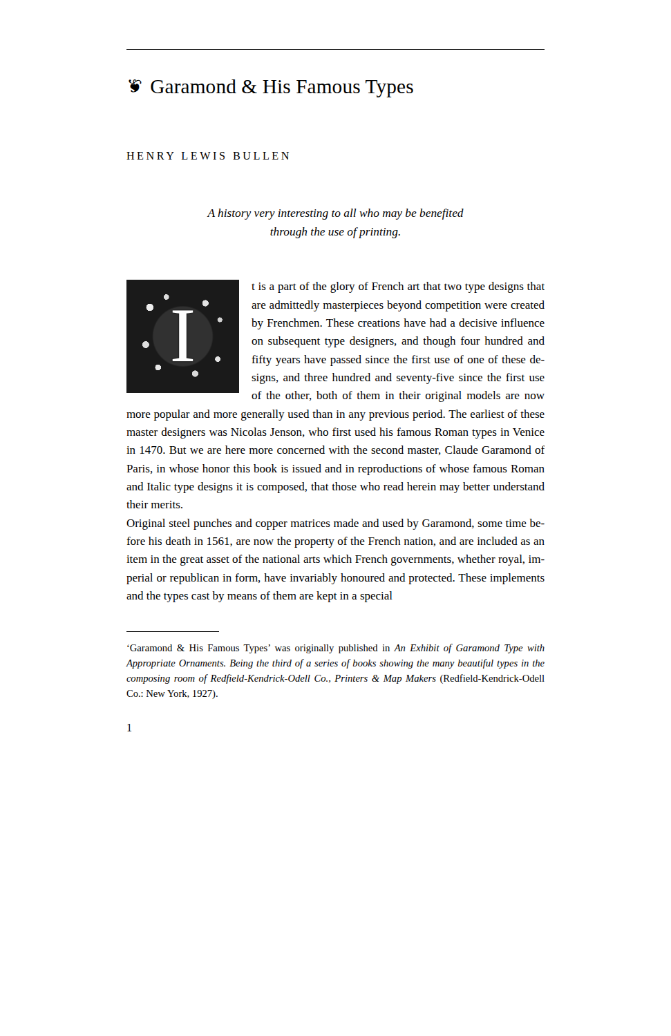❦Garamond & His Famous Types
Henry Lewis Bullen
A history very interesting to all who may be benefited through the use of printing.
I
t is a part of the glory of French art that two type designs that are admittedly masterpieces beyond competition were created by Frenchmen. These creations have had a decisive influence on subsequent type designers, and though four hundred and fifty years have passed since the first use of one of these designs, and three hundred and seventy-five since the first use of the other, both of them in their original models are now more popular and more generally used than in any previous period. The earliest of these master designers was Nicolas Jenson, who first used his famous Roman types in Venice in 1470. But we are here more concerned with the second master, Claude Garamond of Paris, in whose honor this book is issued and in reproductions of whose famous Roman and Italic type designs it is composed, that those who read herein may better understand their merits.
Original steel punches and copper matrices made and used by Garamond, some time before his death in 1561, are now the property of the French nation, and are included as an item in the great asset of the national arts which French governments, whether royal, imperial or republican in form, have invariably honoured and protected. These implements and the types cast by means of them are kept in a special
‘Garamond & His Famous Types’ was originally published in An Exhibit of Garamond Type with Appropriate Ornaments. Being the third of a series of books showing the many beautiful types in the composing room of Redfield-Kendrick-Odell Co., Printers & Map Makers (Redfield-Kendrick-Odell Co.: New York, 1927).
1